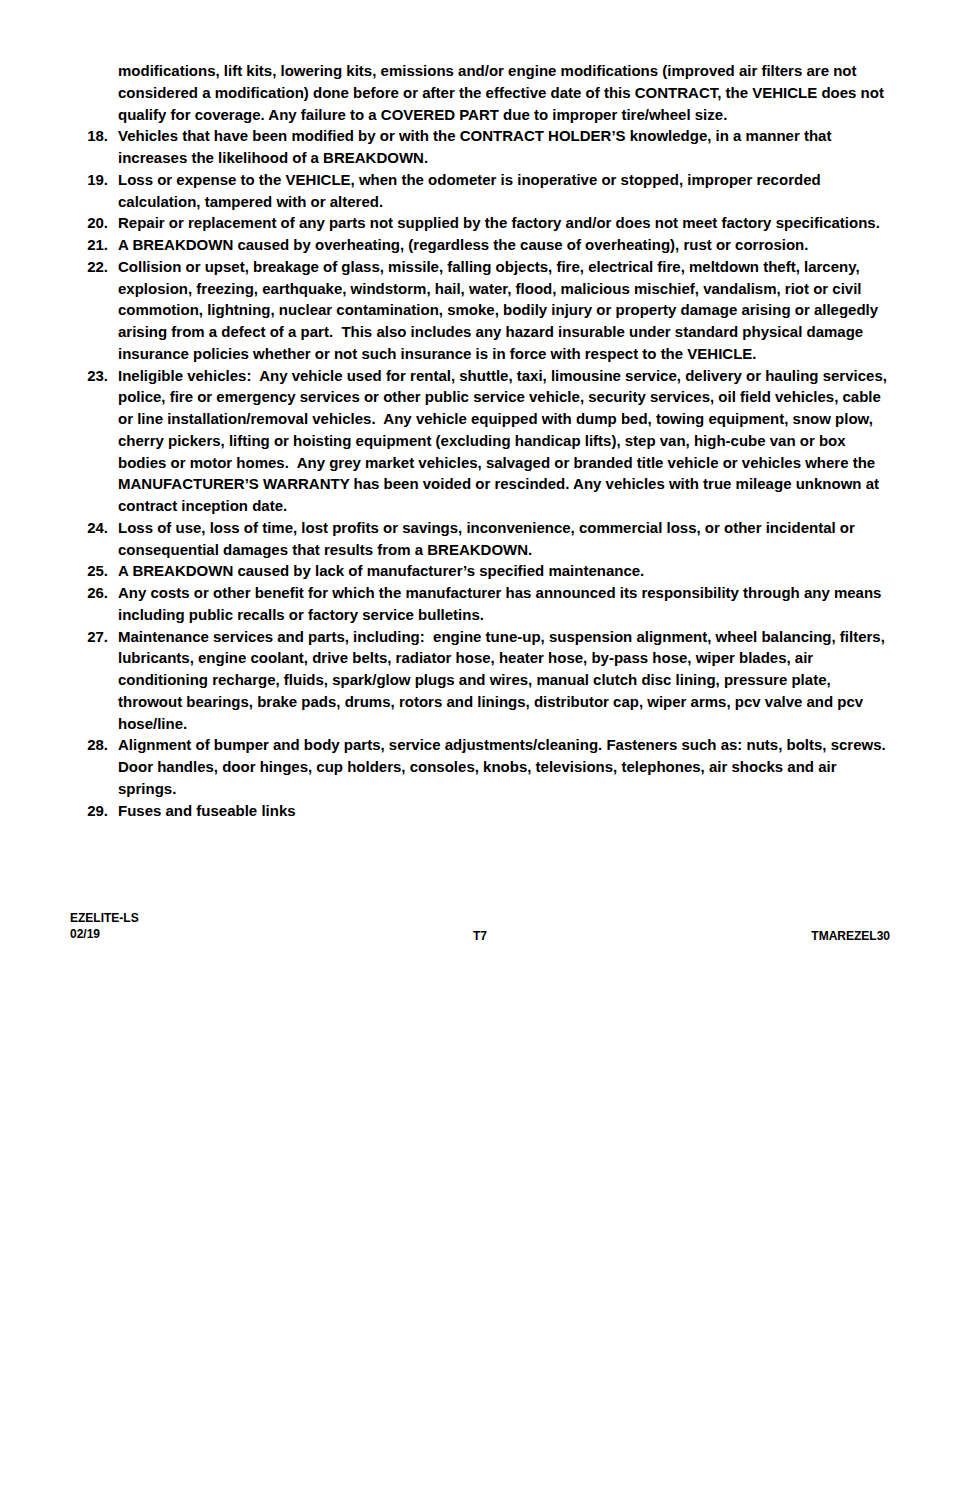modifications, lift kits, lowering kits, emissions and/or engine modifications (improved air filters are not considered a modification) done before or after the effective date of this CONTRACT, the VEHICLE does not qualify for coverage. Any failure to a COVERED PART due to improper tire/wheel size.
18. Vehicles that have been modified by or with the CONTRACT HOLDER’S knowledge, in a manner that increases the likelihood of a BREAKDOWN.
19. Loss or expense to the VEHICLE, when the odometer is inoperative or stopped, improper recorded calculation, tampered with or altered.
20. Repair or replacement of any parts not supplied by the factory and/or does not meet factory specifications.
21. A BREAKDOWN caused by overheating, (regardless the cause of overheating), rust or corrosion.
22. Collision or upset, breakage of glass, missile, falling objects, fire, electrical fire, meltdown theft, larceny, explosion, freezing, earthquake, windstorm, hail, water, flood, malicious mischief, vandalism, riot or civil commotion, lightning, nuclear contamination, smoke, bodily injury or property damage arising or allegedly arising from a defect of a part. This also includes any hazard insurable under standard physical damage insurance policies whether or not such insurance is in force with respect to the VEHICLE.
23. Ineligible vehicles: Any vehicle used for rental, shuttle, taxi, limousine service, delivery or hauling services, police, fire or emergency services or other public service vehicle, security services, oil field vehicles, cable or line installation/removal vehicles. Any vehicle equipped with dump bed, towing equipment, snow plow, cherry pickers, lifting or hoisting equipment (excluding handicap lifts), step van, high-cube van or box bodies or motor homes. Any grey market vehicles, salvaged or branded title vehicle or vehicles where the MANUFACTURER’S WARRANTY has been voided or rescinded. Any vehicles with true mileage unknown at contract inception date.
24. Loss of use, loss of time, lost profits or savings, inconvenience, commercial loss, or other incidental or consequential damages that results from a BREAKDOWN.
25. A BREAKDOWN caused by lack of manufacturer’s specified maintenance.
26. Any costs or other benefit for which the manufacturer has announced its responsibility through any means including public recalls or factory service bulletins.
27. Maintenance services and parts, including: engine tune-up, suspension alignment, wheel balancing, filters, lubricants, engine coolant, drive belts, radiator hose, heater hose, by-pass hose, wiper blades, air conditioning recharge, fluids, spark/glow plugs and wires, manual clutch disc lining, pressure plate, throwout bearings, brake pads, drums, rotors and linings, distributor cap, wiper arms, pcv valve and pcv hose/line.
28. Alignment of bumper and body parts, service adjustments/cleaning. Fasteners such as: nuts, bolts, screws. Door handles, door hinges, cup holders, consoles, knobs, televisions, telephones, air shocks and air springs.
29. Fuses and fuseable links
EZELITE-LS
02/19
T7
TMAREZEL30